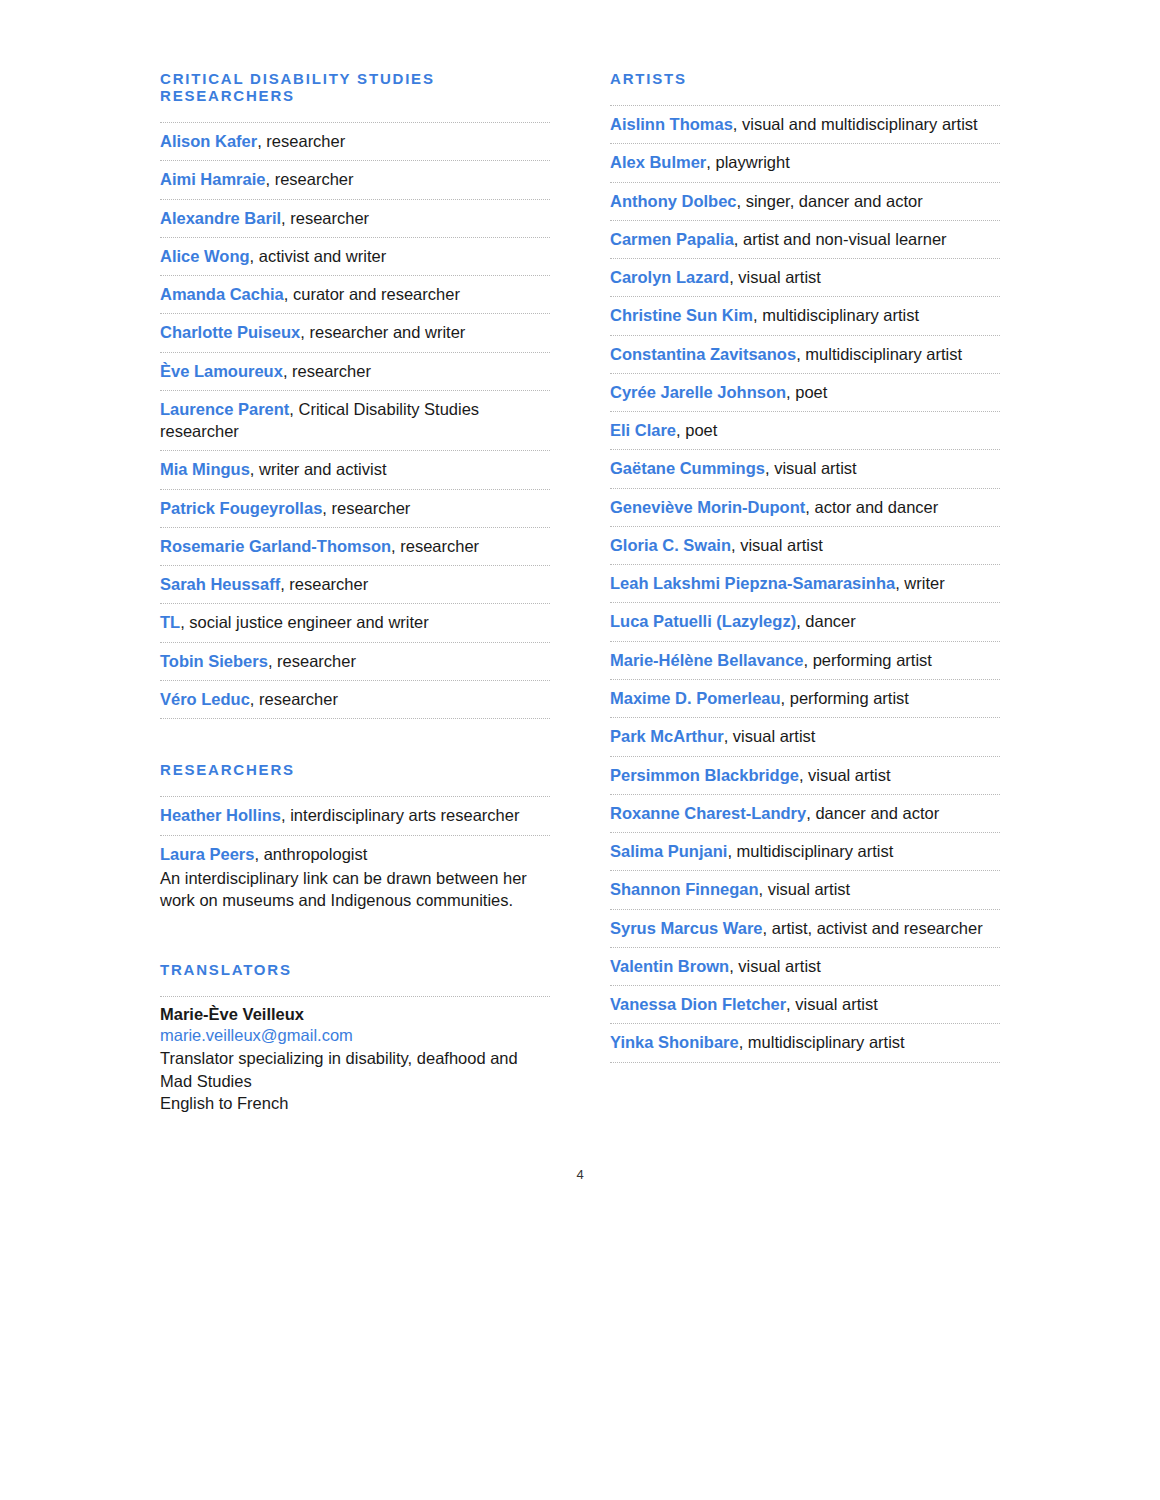Critical Disability Studies Researchers
Alison Kafer, researcher
Aimi Hamraie, researcher
Alexandre Baril, researcher
Alice Wong, activist and writer
Amanda Cachia, curator and researcher
Charlotte Puiseux, researcher and writer
Ève Lamoureux, researcher
Laurence Parent, Critical Disability Studies researcher
Mia Mingus, writer and activist
Patrick Fougeyrollas, researcher
Rosemarie Garland-Thomson, researcher
Sarah Heussaff, researcher
TL, social justice engineer and writer
Tobin Siebers, researcher
Véro Leduc, researcher
Researchers
Heather Hollins, interdisciplinary arts researcher
Laura Peers, anthropologist
An interdisciplinary link can be drawn between her work on museums and Indigenous communities.
Translators
Marie-Ève Veilleux
marie.veilleux@gmail.com
Translator specializing in disability, deafhood and Mad Studies
English to French
Artists
Aislinn Thomas, visual and multidisciplinary artist
Alex Bulmer, playwright
Anthony Dolbec, singer, dancer and actor
Carmen Papalia, artist and non-visual learner
Carolyn Lazard, visual artist
Christine Sun Kim, multidisciplinary artist
Constantina Zavitsanos, multidisciplinary artist
Cyrée Jarelle Johnson, poet
Eli Clare, poet
Gaëtane Cummings, visual artist
Geneviève Morin-Dupont, actor and dancer
Gloria C. Swain, visual artist
Leah Lakshmi Piepzna-Samarasinha, writer
Luca Patuelli (Lazylegz), dancer
Marie-Hélène Bellavance, performing artist
Maxime D. Pomerleau, performing artist
Park McArthur, visual artist
Persimmon Blackbridge, visual artist
Roxanne Charest-Landry, dancer and actor
Salima Punjani, multidisciplinary artist
Shannon Finnegan, visual artist
Syrus Marcus Ware, artist, activist and researcher
Valentin Brown, visual artist
Vanessa Dion Fletcher, visual artist
Yinka Shonibare, multidisciplinary artist
4